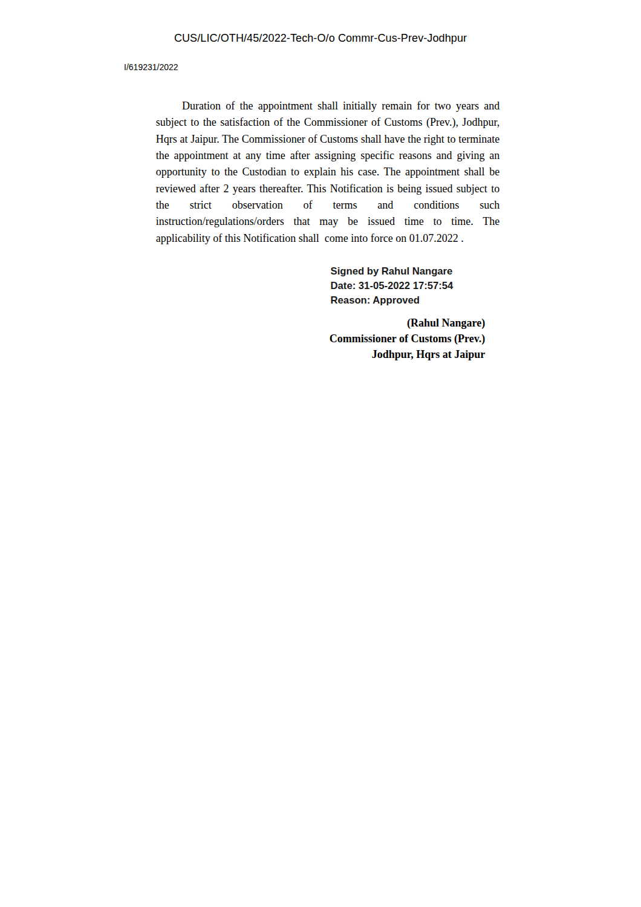CUS/LIC/OTH/45/2022-Tech-O/o Commr-Cus-Prev-Jodhpur
I/619231/2022
Duration of the appointment shall initially remain for two years and subject to the satisfaction of the Commissioner of Customs (Prev.), Jodhpur, Hqrs at Jaipur. The Commissioner of Customs shall have the right to terminate the appointment at any time after assigning specific reasons and giving an opportunity to the Custodian to explain his case. The appointment shall be reviewed after 2 years thereafter. This Notification is being issued subject to the strict observation of terms and conditions such instruction/regulations/orders that may be issued time to time. The applicability of this Notification shall come into force on 01.07.2022 .
Signed by Rahul Nangare
Date: 31-05-2022 17:57:54
Reason: Approved
(Rahul Nangare)
Commissioner of Customs (Prev.)
Jodhpur, Hqrs at Jaipur